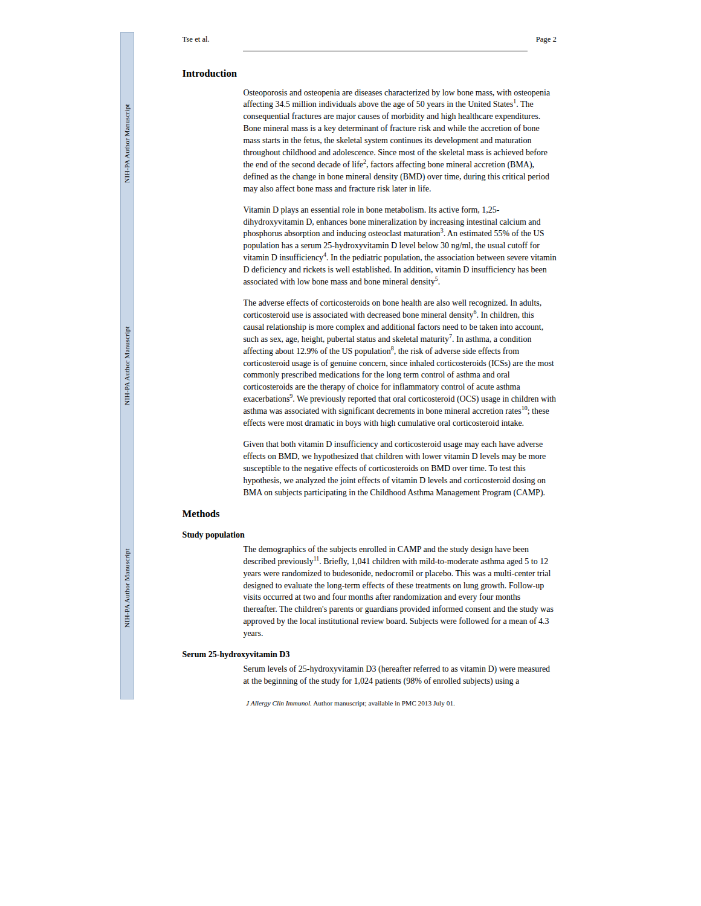NIH-PA Author Manuscript NIH-PA Author Manuscript NIH-PA Author Manuscript
Tse et al.
Page 2
Introduction
Osteoporosis and osteopenia are diseases characterized by low bone mass, with osteopenia affecting 34.5 million individuals above the age of 50 years in the United States1. The consequential fractures are major causes of morbidity and high healthcare expenditures. Bone mineral mass is a key determinant of fracture risk and while the accretion of bone mass starts in the fetus, the skeletal system continues its development and maturation throughout childhood and adolescence. Since most of the skeletal mass is achieved before the end of the second decade of life2, factors affecting bone mineral accretion (BMA), defined as the change in bone mineral density (BMD) over time, during this critical period may also affect bone mass and fracture risk later in life.
Vitamin D plays an essential role in bone metabolism. Its active form, 1,25-dihydroxyvitamin D, enhances bone mineralization by increasing intestinal calcium and phosphorus absorption and inducing osteoclast maturation3. An estimated 55% of the US population has a serum 25-hydroxyvitamin D level below 30 ng/ml, the usual cutoff for vitamin D insufficiency4. In the pediatric population, the association between severe vitamin D deficiency and rickets is well established. In addition, vitamin D insufficiency has been associated with low bone mass and bone mineral density5.
The adverse effects of corticosteroids on bone health are also well recognized. In adults, corticosteroid use is associated with decreased bone mineral density6. In children, this causal relationship is more complex and additional factors need to be taken into account, such as sex, age, height, pubertal status and skeletal maturity7. In asthma, a condition affecting about 12.9% of the US population8, the risk of adverse side effects from corticosteroid usage is of genuine concern, since inhaled corticosteroids (ICSs) are the most commonly prescribed medications for the long term control of asthma and oral corticosteroids are the therapy of choice for inflammatory control of acute asthma exacerbations9. We previously reported that oral corticosteroid (OCS) usage in children with asthma was associated with significant decrements in bone mineral accretion rates10; these effects were most dramatic in boys with high cumulative oral corticosteroid intake.
Given that both vitamin D insufficiency and corticosteroid usage may each have adverse effects on BMD, we hypothesized that children with lower vitamin D levels may be more susceptible to the negative effects of corticosteroids on BMD over time. To test this hypothesis, we analyzed the joint effects of vitamin D levels and corticosteroid dosing on BMA on subjects participating in the Childhood Asthma Management Program (CAMP).
Methods
Study population
The demographics of the subjects enrolled in CAMP and the study design have been described previously11. Briefly, 1,041 children with mild-to-moderate asthma aged 5 to 12 years were randomized to budesonide, nedocromil or placebo. This was a multi-center trial designed to evaluate the long-term effects of these treatments on lung growth. Follow-up visits occurred at two and four months after randomization and every four months thereafter. The children's parents or guardians provided informed consent and the study was approved by the local institutional review board. Subjects were followed for a mean of 4.3 years.
Serum 25-hydroxyvitamin D3
Serum levels of 25-hydroxyvitamin D3 (hereafter referred to as vitamin D) were measured at the beginning of the study for 1,024 patients (98% of enrolled subjects) using a
J Allergy Clin Immunol. Author manuscript; available in PMC 2013 July 01.